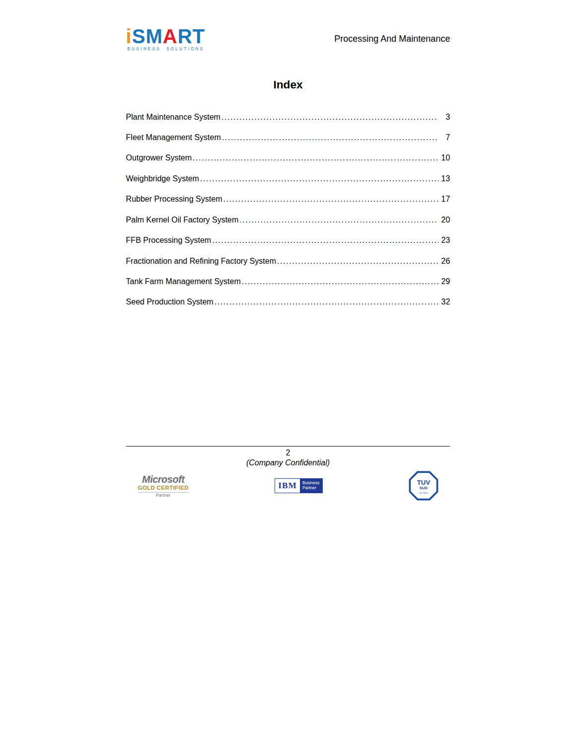iSMART
BUSINESS SOLUTIONS
Processing And Maintenance
Index
Plant Maintenance System ................................................................................................. 3
Fleet Management System ................................................................................................. 7
Outgrower System ............................................................................................................. 10
Weighbridge System ......................................................................................................... 13
Rubber Processing System ................................................................................................. 17
Palm Kernel Oil Factory System ....................................................................................... 20
FFB Processing System ..................................................................................................... 23
Fractionation and Refining Factory System ......................................................................... 26
Tank Farm Management System ..................................................................................... 29
Seed Production System ................................................................................................. 32
2
(Company Confidential)
Microsoft
GOLD CERTIFIED
Partner
IBM
Business Partner
TUV SUD ISO 9001